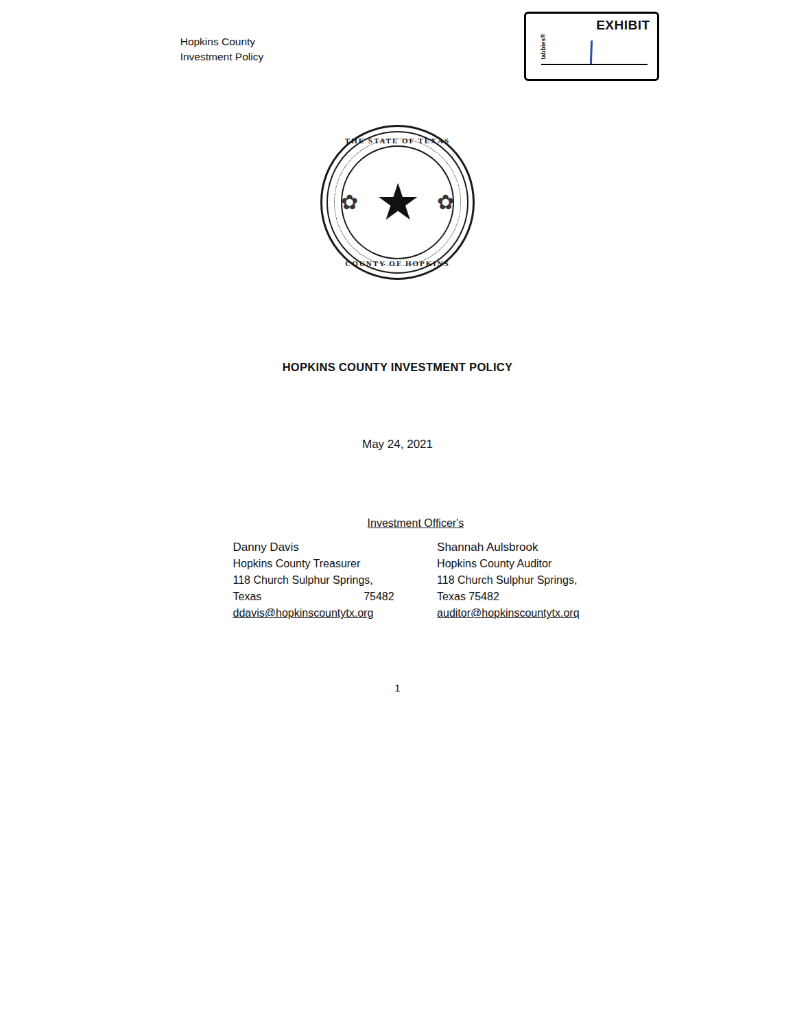Hopkins County
Investment Policy
EXHIBIT tabbies®
THE STATE OF TEXAS ✿ ★ ✿ COUNTY OF HOPKINS
HOPKINS COUNTY INVESTMENT POLICY
May 24, 2021
Investment Officer's
Danny Davis
Hopkins County Treasurer
118 Church Sulphur Springs,
Texas 75482
ddavis@hopkinscountytx.org
Shannah Aulsbrook
Hopkins County Auditor
118 Church Sulphur Springs,
Texas 75482
auditor@hopkinscountytx.orq
1